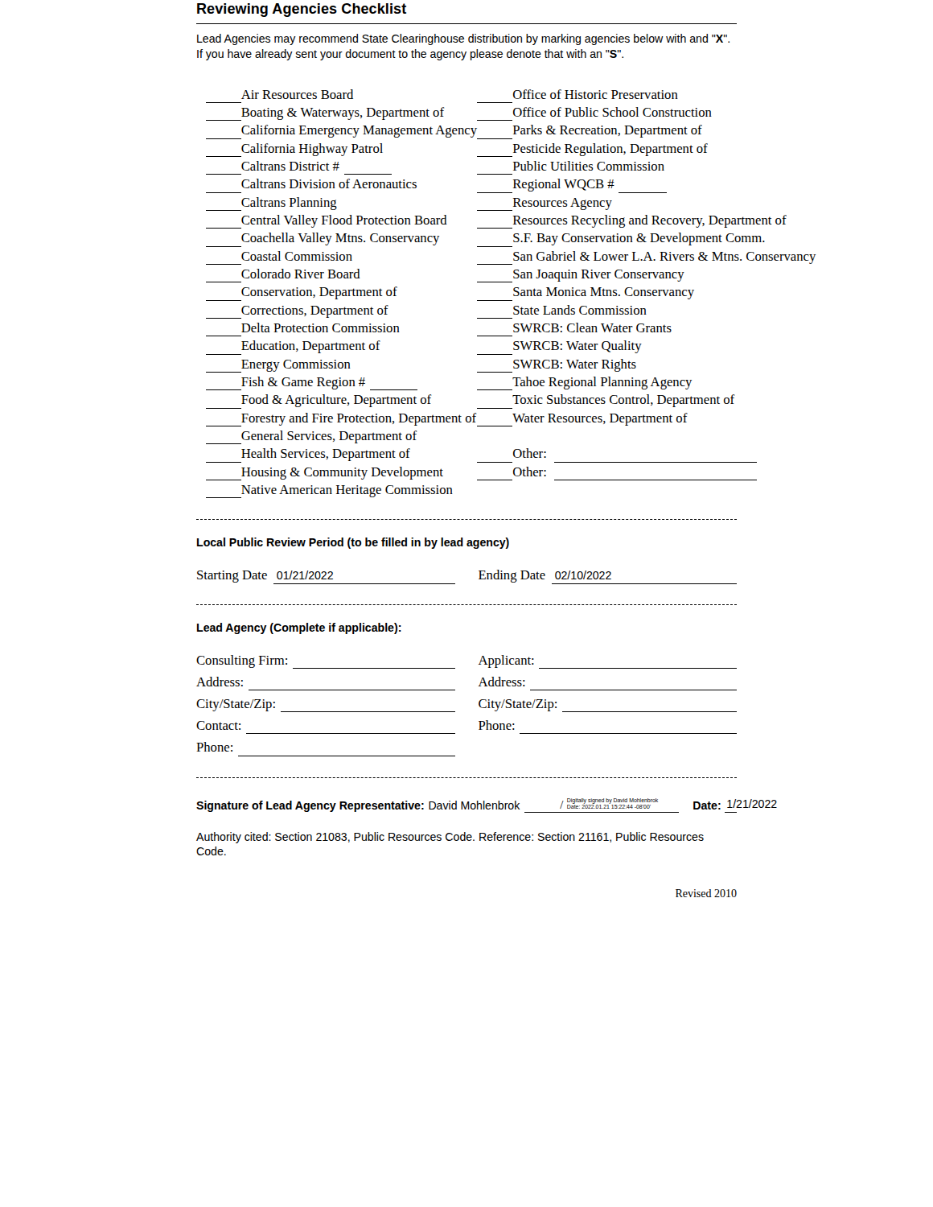Reviewing Agencies Checklist
Lead Agencies may recommend State Clearinghouse distribution by marking agencies below with and "X".
If you have already sent your document to the agency please denote that with an "S".
| | Air Resources Board | | Office of Historic Preservation |
| | Boating & Waterways, Department of | | Office of Public School Construction |
| | California Emergency Management Agency | | Parks & Recreation, Department of |
| | California Highway Patrol | | Pesticide Regulation, Department of |
| | Caltrans District # | | Public Utilities Commission |
| | Caltrans Division of Aeronautics | | Regional WQCB # |
| | Caltrans Planning | | Resources Agency |
| | Central Valley Flood Protection Board | | Resources Recycling and Recovery, Department of |
| | Coachella Valley Mtns. Conservancy | | S.F. Bay Conservation & Development Comm. |
| | Coastal Commission | | San Gabriel & Lower L.A. Rivers & Mtns. Conservancy |
| | Colorado River Board | | San Joaquin River Conservancy |
| | Conservation, Department of | | Santa Monica Mtns. Conservancy |
| | Corrections, Department of | | State Lands Commission |
| | Delta Protection Commission | | SWRCB: Clean Water Grants |
| | Education, Department of | | SWRCB: Water Quality |
| | Energy Commission | | SWRCB: Water Rights |
| | Fish & Game Region # | | Tahoe Regional Planning Agency |
| | Food & Agriculture, Department of | | Toxic Substances Control, Department of |
| | Forestry and Fire Protection, Department of | | Water Resources, Department of |
| | General Services, Department of | | |
| | Health Services, Department of | | Other: |
| | Housing & Community Development | | Other: |
| | Native American Heritage Commission | | |
Local Public Review Period (to be filled in by lead agency)
Starting Date 01/21/2022
Ending Date 02/10/2022
Lead Agency (Complete if applicable):
Consulting Firm:
Address:
City/State/Zip:
Contact:
Phone:
Applicant:
Address:
City/State/Zip:
Phone:
Phone:
Signature of Lead Agency Representative: David Mohlenbrok / Digitally signed by David Mohlenbrok
Date: 2022.01.21 15:22:44 -08'00' Date: 1/21/2022
Authority cited: Section 21083, Public Resources Code. Reference: Section 21161, Public Resources Code.
Revised 2010